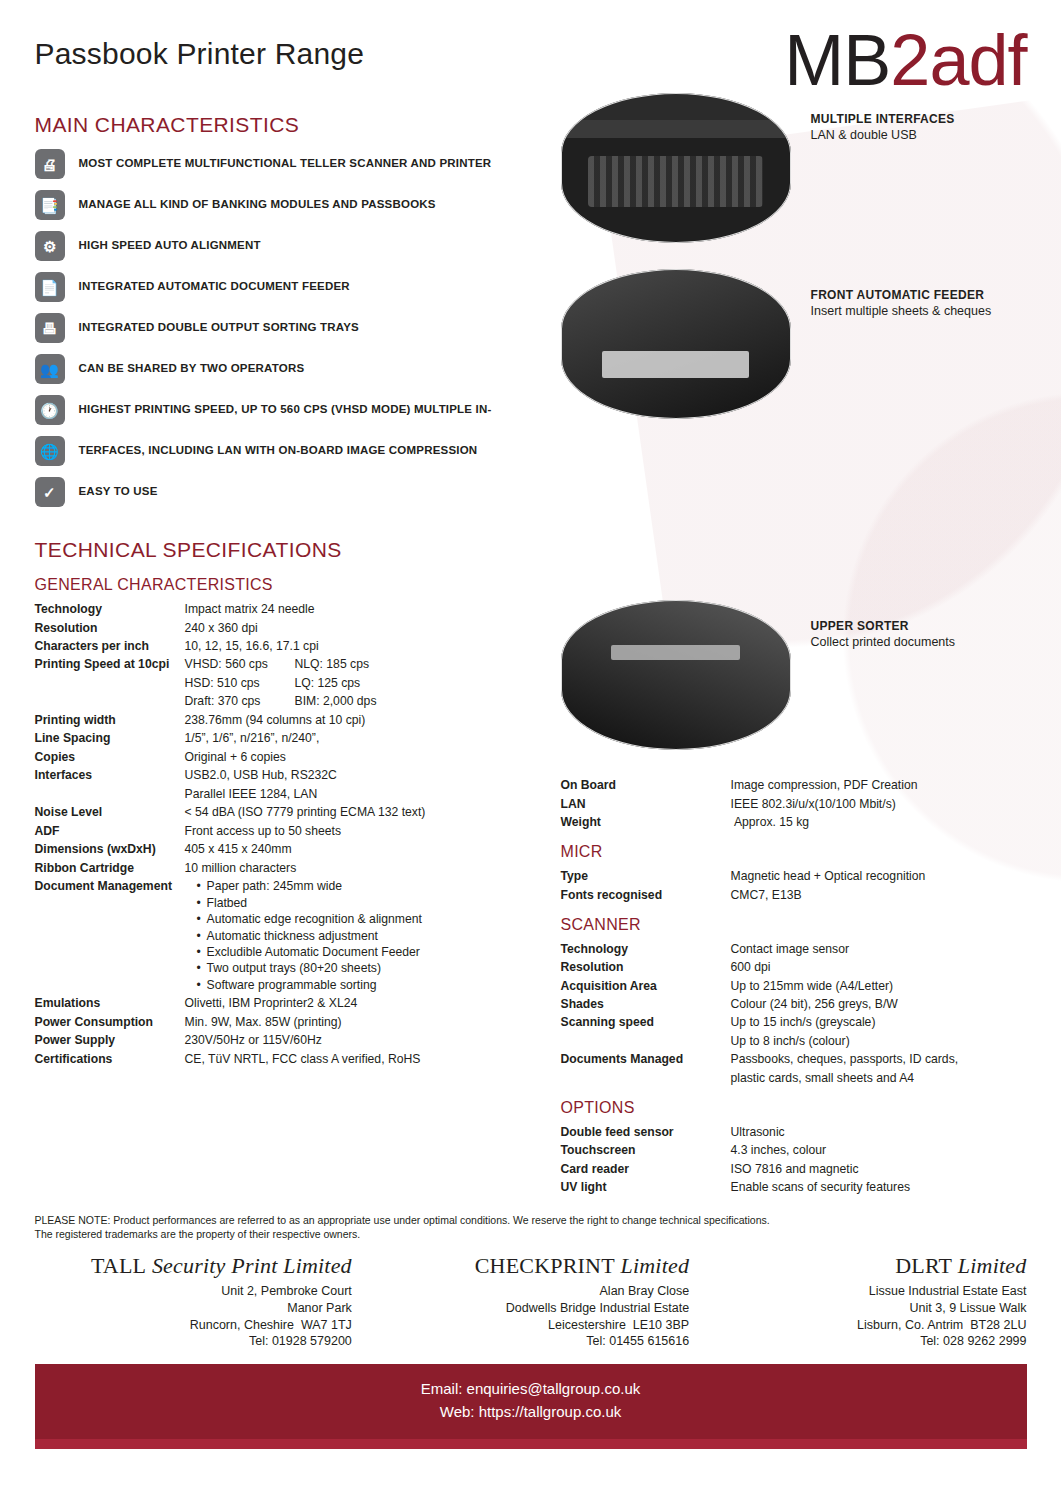Passbook Printer Range
MB 2adf
MAIN CHARACTERISTICS
🖨Most complete multifunctional teller scanner and printer
📑Manage all kind of banking modules and passbooks
⚙High speed auto alignment
📄Integrated automatic document feeder
🖶Integrated double output sorting trays
👥Can be shared by two operators
🕐Highest printing speed, up to 560 cps (VHSD mode) multiple in-
🌐terfaces, including LAN with on-board image compression
✓Easy to use
Multiple interfaces
LAN & double USB
Front automatic feeder
Insert multiple sheets & cheques
TECHNICAL SPECIFICATIONS
GENERAL CHARACTERISTICS
| Technology | Impact matrix 24 needle |
| Resolution | 240 x 360 dpi |
| Characters per inch | 10, 12, 15, 16.6, 17.1 cpi |
| Printing Speed at 10cpi | VHSD: 560 cps | NLQ: 185 cps |
| | HSD: 510 cps | LQ: 125 cps |
| | Draft: 370 cps | BIM: 2,000 dps |
| Printing width | 238.76mm (94 columns at 10 cpi) |
| Line Spacing | 1/5”, 1/6”, n/216”, n/240”, |
| Copies | Original + 6 copies |
| Interfaces | USB2.0, USB Hub, RS232C |
| | Parallel IEEE 1284, LAN |
| Noise Level | < 54 dBA (ISO 7779 printing ECMA 132 text) |
| ADF | Front access up to 50 sheets |
| Dimensions (wxDxH) | 405 x 415 x 240mm |
| Ribbon Cartridge | 10 million characters |
| Document Management | Paper path: 245mm wide Flatbed Automatic edge recognition & alignment Automatic thickness adjustment Excludible Automatic Document Feeder Two output trays (80+20 sheets) Software programmable sorting |
| Emulations | Olivetti, IBM Proprinter2 & XL24 |
| Power Consumption | Min. 9W, Max. 85W (printing) |
| Power Supply | 230V/50Hz or 115V/60Hz |
| Certifications | CE, TüV NRTL, FCC class A verified, RoHS |
Upper sorter
Collect printed documents
| On Board | Image compression, PDF Creation |
| LAN | IEEE 802.3i/u/x(10/100 Mbit/s) |
| Weight | Approx. 15 kg |
MICR
| Type | Magnetic head + Optical recognition |
| Fonts recognised | CMC7, E13B |
SCANNER
| Technology | Contact image sensor |
| Resolution | 600 dpi |
| Acquisition Area | Up to 215mm wide (A4/Letter) |
| Shades | Colour (24 bit), 256 greys, B/W |
| Scanning speed | Up to 15 inch/s (greyscale) |
| | Up to 8 inch/s (colour) |
| Documents Managed | Passbooks, cheques, passports, ID cards, |
| | plastic cards, small sheets and A4 |
OPTIONS
| Double feed sensor | Ultrasonic |
| Touchscreen | 4.3 inches, colour |
| Card reader | ISO 7816 and magnetic |
| UV light | Enable scans of security features |
PLEASE NOTE: Product performances are referred to as an appropriate use under optimal conditions. We reserve the right to change technical specifications.
The registered trademarks are the property of their respective owners.
TALL Security Print Limited
Unit 2, Pembroke Court
Manor Park
Runcorn, Cheshire WA7 1TJ
Tel: 01928 579200
CHECKPRINT Limited
Alan Bray Close
Dodwells Bridge Industrial Estate
Leicestershire LE10 3BP
Tel: 01455 615616
DLRT Limited
Lissue Industrial Estate East
Unit 3, 9 Lissue Walk
Lisburn, Co. Antrim BT28 2LU
Tel: 028 9262 2999
Email: enquiries@tallgroup.co.uk
Web: https://tallgroup.co.uk